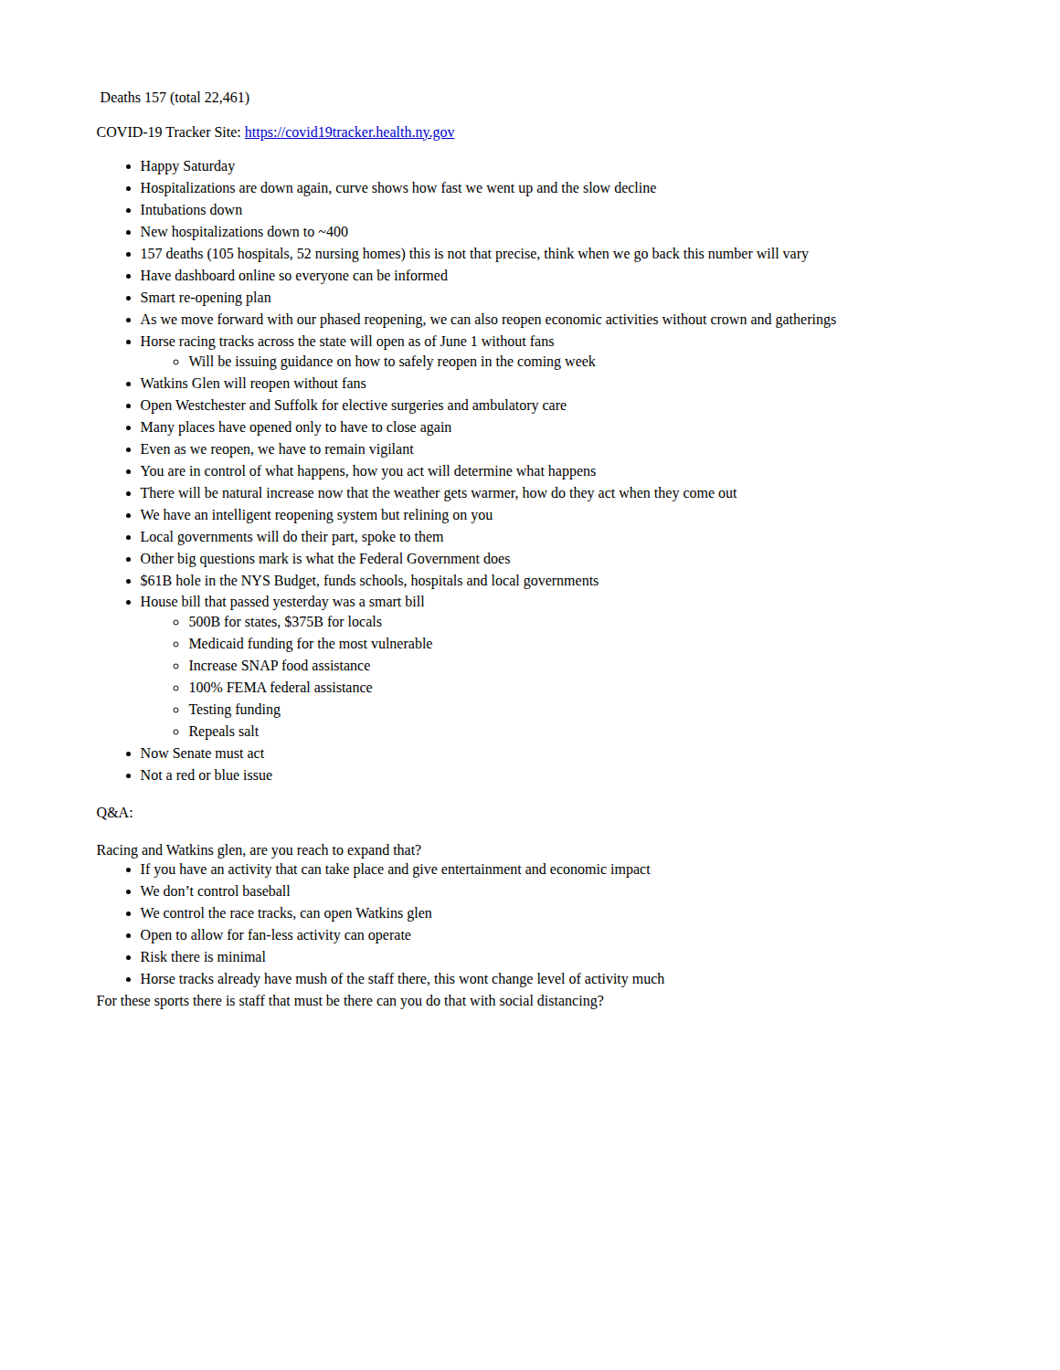Deaths 157 (total 22,461)
COVID-19 Tracker Site: https://covid19tracker.health.ny.gov
Happy Saturday
Hospitalizations are down again, curve shows how fast we went up and the slow decline
Intubations down
New hospitalizations down to ~400
157 deaths (105 hospitals, 52 nursing homes) this is not that precise, think when we go back this number will vary
Have dashboard online so everyone can be informed
Smart re-opening plan
As we move forward with our phased reopening, we can also reopen economic activities without crown and gatherings
Horse racing tracks across the state will open as of June 1 without fans
Will be issuing guidance on how to safely reopen in the coming week
Watkins Glen will reopen without fans
Open Westchester and Suffolk for elective surgeries and ambulatory care
Many places have opened only to have to close again
Even as we reopen, we have to remain vigilant
You are in control of what happens, how you act will determine what happens
There will be natural increase now that the weather gets warmer, how do they act when they come out
We have an intelligent reopening system but relining on you
Local governments will do their part, spoke to them
Other big questions mark is what the Federal Government does
$61B hole in the NYS Budget, funds schools, hospitals and local governments
House bill that passed yesterday was a smart bill
500B for states, $375B for locals
Medicaid funding for the most vulnerable
Increase SNAP food assistance
100% FEMA federal assistance
Testing funding
Repeals salt
Now Senate must act
Not a red or blue issue
Q&A:
Racing and Watkins glen, are you reach to expand that?
If you have an activity that can take place and give entertainment and economic impact
We don’t control baseball
We control the race tracks, can open Watkins glen
Open to allow for fan-less activity can operate
Risk there is minimal
Horse tracks already have mush of the staff there, this wont change level of activity much
For these sports there is staff that must be there can you do that with social distancing?